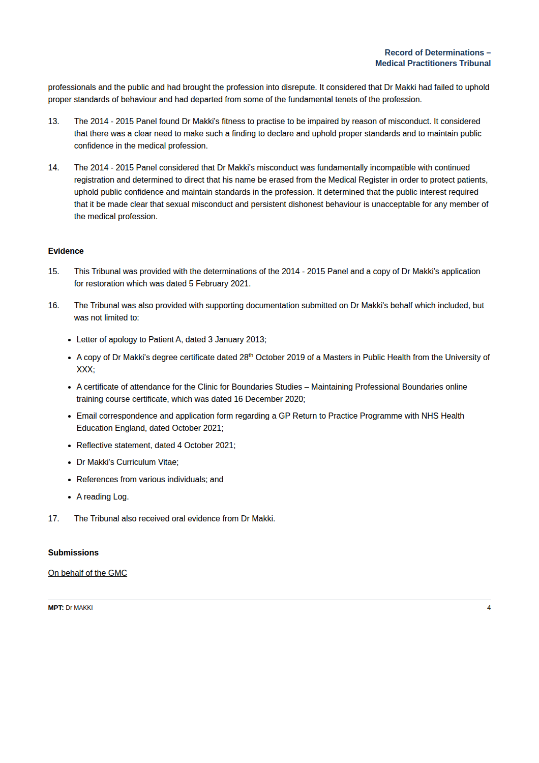Record of Determinations –
Medical Practitioners Tribunal
professionals and the public and had brought the profession into disrepute. It considered that Dr Makki had failed to uphold proper standards of behaviour and had departed from some of the fundamental tenets of the profession.
13.
The 2014 - 2015 Panel found Dr Makki's fitness to practise to be impaired by reason of misconduct. It considered that there was a clear need to make such a finding to declare and uphold proper standards and to maintain public confidence in the medical profession.
14.
The 2014 - 2015 Panel considered that Dr Makki's misconduct was fundamentally incompatible with continued registration and determined to direct that his name be erased from the Medical Register in order to protect patients, uphold public confidence and maintain standards in the profession. It determined that the public interest required that it be made clear that sexual misconduct and persistent dishonest behaviour is unacceptable for any member of the medical profession.
Evidence
15.
This Tribunal was provided with the determinations of the 2014 - 2015 Panel and a copy of Dr Makki's application for restoration which was dated 5 February 2021.
16.
The Tribunal was also provided with supporting documentation submitted on Dr Makki's behalf which included, but was not limited to:
Letter of apology to Patient A, dated 3 January 2013;
A copy of Dr Makki's degree certificate dated 28th October 2019 of a Masters in Public Health from the University of XXX;
A certificate of attendance for the Clinic for Boundaries Studies – Maintaining Professional Boundaries online training course certificate, which was dated 16 December 2020;
Email correspondence and application form regarding a GP Return to Practice Programme with NHS Health Education England, dated October 2021;
Reflective statement, dated 4 October 2021;
Dr Makki's Curriculum Vitae;
References from various individuals; and
A reading Log.
17.
The Tribunal also received oral evidence from Dr Makki.
Submissions
On behalf of the GMC
MPT: Dr MAKKI
4